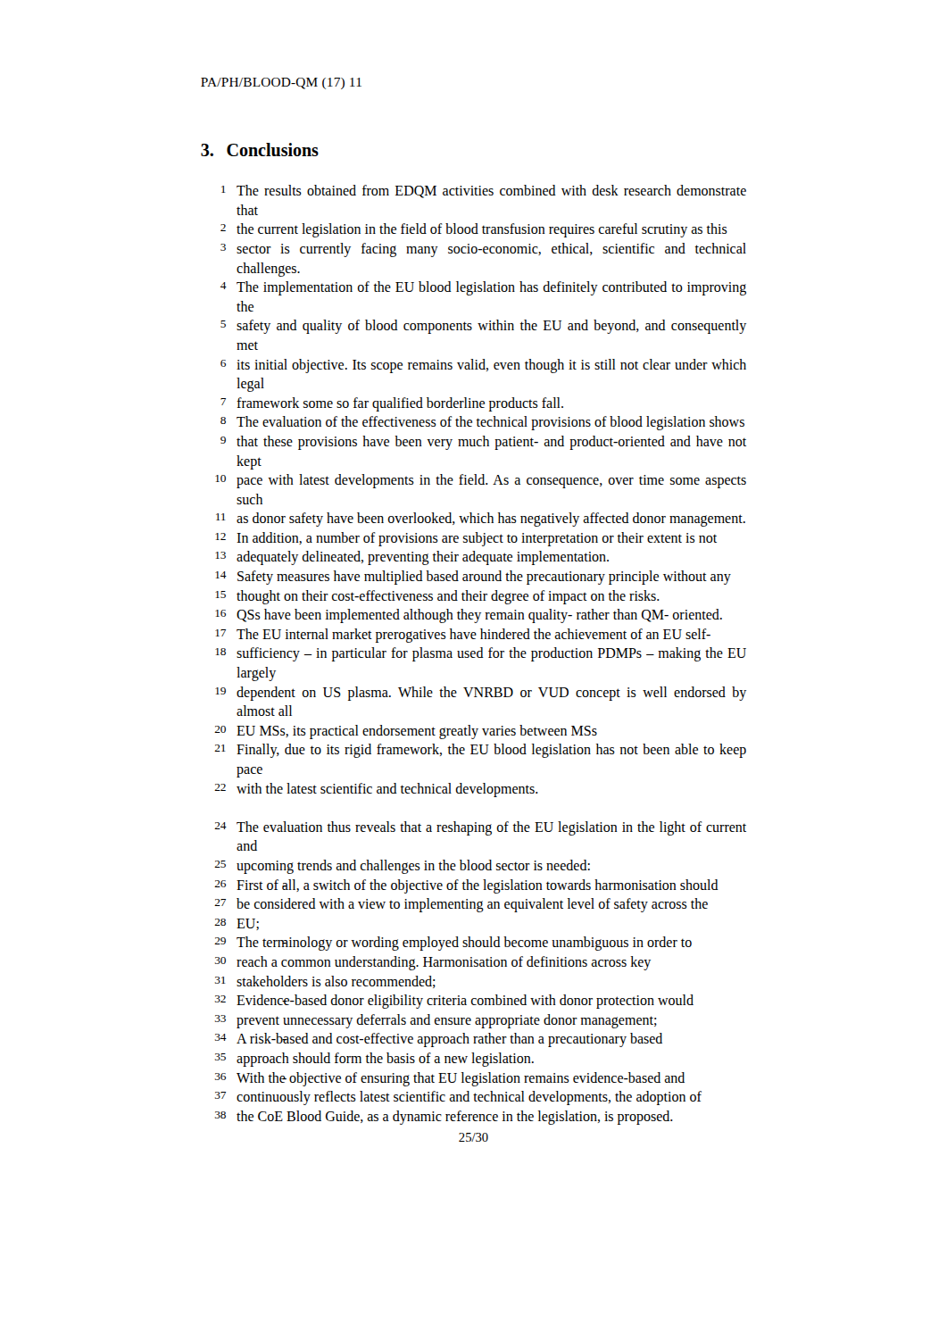PA/PH/BLOOD-QM (17) 11
3. Conclusions
The results obtained from EDQM activities combined with desk research demonstrate that
the current legislation in the field of blood transfusion requires careful scrutiny as this
sector is currently facing many socio-economic, ethical, scientific and technical challenges.
The implementation of the EU blood legislation has definitely contributed to improving the
safety and quality of blood components within the EU and beyond, and consequently met
its initial objective. Its scope remains valid, even though it is still not clear under which legal
framework some so far qualified borderline products fall.
The evaluation of the effectiveness of the technical provisions of blood legislation shows
that these provisions have been very much patient- and product-oriented and have not kept
pace with latest developments in the field. As a consequence, over time some aspects such
as donor safety have been overlooked, which has negatively affected donor management.
In addition, a number of provisions are subject to interpretation or their extent is not
adequately delineated, preventing their adequate implementation.
Safety measures have multiplied based around the precautionary principle without any
thought on their cost-effectiveness and their degree of impact on the risks.
QSs have been implemented although they remain quality- rather than QM- oriented.
The EU internal market prerogatives have hindered the achievement of an EU self-
sufficiency – in particular for plasma used for the production PDMPs – making the EU largely
dependent on US plasma. While the VNRBD or VUD concept is well endorsed by almost all
EU MSs, its practical endorsement greatly varies between MSs
Finally, due to its rigid framework, the EU blood legislation has not been able to keep pace
with the latest scientific and technical developments.
The evaluation thus reveals that a reshaping of the EU legislation in the light of current and
upcoming trends and challenges in the blood sector is needed:
-First of all, a switch of the objective of the legislation towards harmonisation should
be considered with a view to implementing an equivalent level of safety across the
EU;
-The terminology or wording employed should become unambiguous in order to
reach a common understanding. Harmonisation of definitions across key
stakeholders is also recommended;
-Evidence-based donor eligibility criteria combined with donor protection would
prevent unnecessary deferrals and ensure appropriate donor management;
-A risk-based and cost-effective approach rather than a precautionary based
approach should form the basis of a new legislation.
-With the objective of ensuring that EU legislation remains evidence-based and
continuously reflects latest scientific and technical developments, the adoption of
the CoE Blood Guide, as a dynamic reference in the legislation, is proposed.
25/30